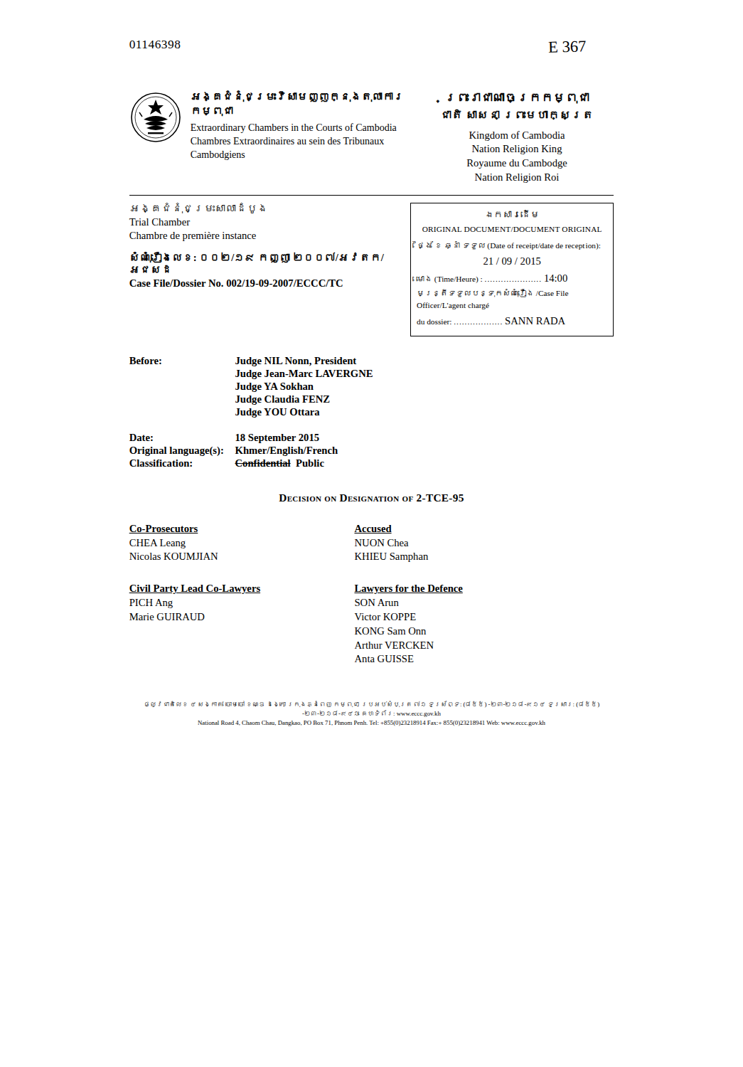01146398
E 367
អង្គជំនុំជម្រះវិសាមញ្ញក្នុងតុលាការកម្ពុជា
Extraordinary Chambers in the Courts of Cambodia
Chambres Extraordinaires au sein des Tribunaux Cambodgiens
ព្រះរាជាណាចក្រកម្ពុជា
ជាតិ សាសនា ព្រះមហាក្សត្រ
Kingdom of Cambodia
Nation Religion King
Royaume du Cambodge
Nation Religion Roi
អង្គជំនុំជម្រះសាលាដំបូង
Trial Chamber
Chambre de première instance
សំណុំរឿងលេខ: ០០២/១៩ កញ្ញា ២០០៧/អវតក/អជសដ
Case File/Dossier No. 002/19-09-2007/ECCC/TC
ឯកសារដើម
ORIGINAL DOCUMENT/DOCUMENT ORIGINAL
ថ្ងៃ ខែ ឆ្នាំ ទទួល (Date of receipt/date de reception):
21 / 09 / 2015
មោង (Time/Heure) : ..................... 14:00
មន្ត្រីទទួលបន្ទុកសំណុំរឿង /Case File Officer/L'agent chargé
du dossier: .................. SANN RADA
| Before: | Judge NIL Nonn, President |
| | Judge Jean-Marc LAVERGNE |
| | Judge YA Sokhan |
| | Judge Claudia FENZ |
| | Judge YOU Ottara |
| Date: | 18 September 2015 |
| Original language(s): | Khmer/English/French |
| Classification: | Confidential Public |
Decision on Designation of 2-TCE-95
Co-Prosecutors
CHEA Leang
Nicolas KOUMJIAN
Accused
NUON Chea
KHIEU Samphan
Civil Party Lead Co-Lawyers
PICH Ang
Marie GUIRAUD
Lawyers for the Defence
SON Arun
Victor KOPPE
KONG Sam Onn
Arthur VERCKEN
Anta GUISSE
ផ្លូវជាតិលេខ ៤ សង្កាត់ ចោមចៅ ខណ្ឌ ដង្កោ ក្រុងភ្នំពេញ កម្ពុជា ប្រអប់សំបុត្រ ៧១ ទូរស័ព្ទ: (៨៥៥) -២៣-២១៨-៩១៤ ទូរសារ: (៨៥៥) -២៣-២១៨-៩៤១ គេហទំព័រ: www.eccc.gov.kh
National Road 4, Chaom Chau, Dangkao, PO Box 71, Phnom Penh. Tel: +855(0)23218914 Fax:+ 855(0)23218941 Web: www.eccc.gov.kh